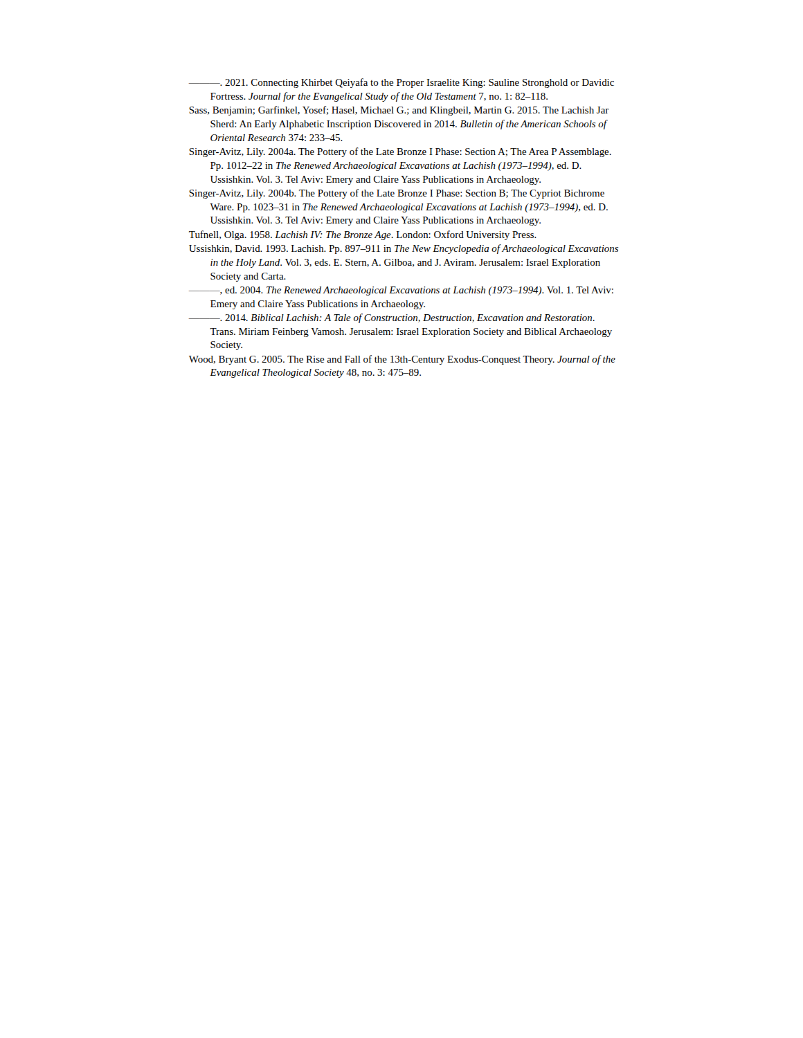———. 2021. Connecting Khirbet Qeiyafa to the Proper Israelite King: Sauline Stronghold or Davidic Fortress. Journal for the Evangelical Study of the Old Testament 7, no. 1: 82–118.
Sass, Benjamin; Garfinkel, Yosef; Hasel, Michael G.; and Klingbeil, Martin G. 2015. The Lachish Jar Sherd: An Early Alphabetic Inscription Discovered in 2014. Bulletin of the American Schools of Oriental Research 374: 233–45.
Singer-Avitz, Lily. 2004a. The Pottery of the Late Bronze I Phase: Section A; The Area P Assemblage. Pp. 1012–22 in The Renewed Archaeological Excavations at Lachish (1973–1994), ed. D. Ussishkin. Vol. 3. Tel Aviv: Emery and Claire Yass Publications in Archaeology.
Singer-Avitz, Lily. 2004b. The Pottery of the Late Bronze I Phase: Section B; The Cypriot Bichrome Ware. Pp. 1023–31 in The Renewed Archaeological Excavations at Lachish (1973–1994), ed. D. Ussishkin. Vol. 3. Tel Aviv: Emery and Claire Yass Publications in Archaeology.
Tufnell, Olga. 1958. Lachish IV: The Bronze Age. London: Oxford University Press.
Ussishkin, David. 1993. Lachish. Pp. 897–911 in The New Encyclopedia of Archaeological Excavations in the Holy Land. Vol. 3, eds. E. Stern, A. Gilboa, and J. Aviram. Jerusalem: Israel Exploration Society and Carta.
———, ed. 2004. The Renewed Archaeological Excavations at Lachish (1973–1994). Vol. 1. Tel Aviv: Emery and Claire Yass Publications in Archaeology.
———. 2014. Biblical Lachish: A Tale of Construction, Destruction, Excavation and Restoration. Trans. Miriam Feinberg Vamosh. Jerusalem: Israel Exploration Society and Biblical Archaeology Society.
Wood, Bryant G. 2005. The Rise and Fall of the 13th-Century Exodus-Conquest Theory. Journal of the Evangelical Theological Society 48, no. 3: 475–89.